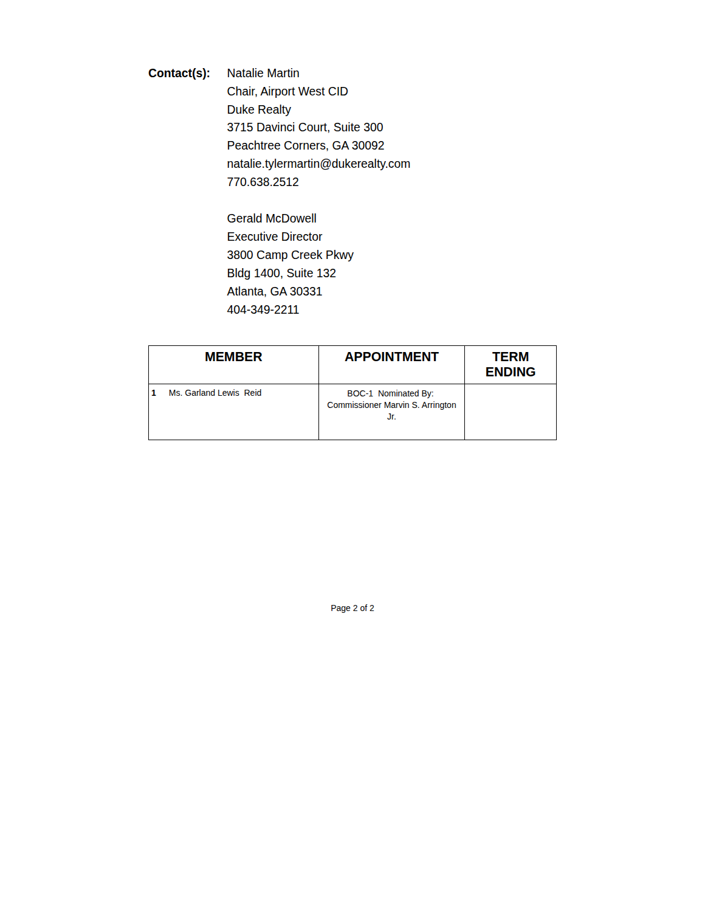Contact(s):
Natalie Martin
Chair, Airport West CID
Duke Realty
3715 Davinci Court, Suite 300
Peachtree Corners, GA 30092
natalie.tylermartin@dukerealty.com
770.638.2512
Gerald McDowell
Executive Director
3800 Camp Creek Pkwy
Bldg 1400, Suite 132
Atlanta, GA 30331
404-349-2211
| MEMBER | APPOINTMENT | TERM ENDING |
| --- | --- | --- |
| 1 Ms. Garland Lewis Reid | BOC-1 Nominated By: Commissioner Marvin S. Arrington Jr. | |
Page 2 of 2